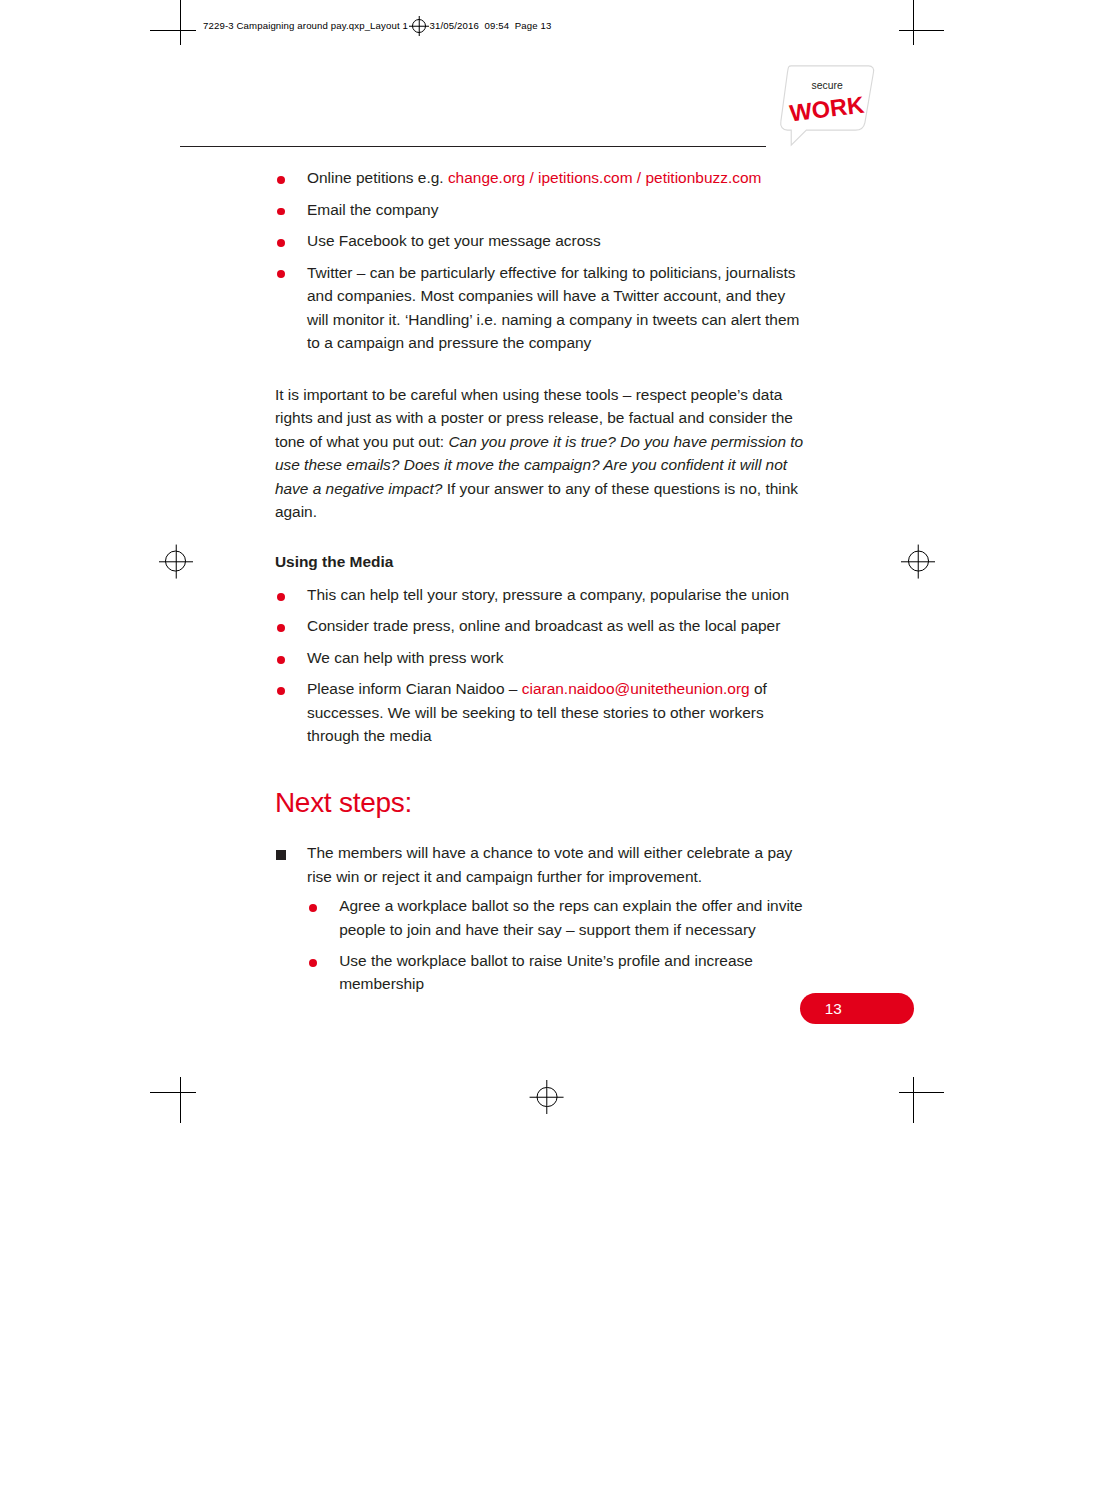7229-3 Campaigning around pay.qxp_Layout 1 31/05/2016 09:54 Page 13
secure WORK
Online petitions e.g. change.org / ipetitions.com / petitionbuzz.com
Email the company
Use Facebook to get your message across
Twitter – can be particularly effective for talking to politicians, journalists and companies. Most companies will have a Twitter account, and they will monitor it. ‘Handling’ i.e. naming a company in tweets can alert them to a campaign and pressure the company
It is important to be careful when using these tools – respect people’s data rights and just as with a poster or press release, be factual and consider the tone of what you put out: Can you prove it is true? Do you have permission to use these emails? Does it move the campaign? Are you confident it will not have a negative impact? If your answer to any of these questions is no, think again.
Using the Media
This can help tell your story, pressure a company, popularise the union
Consider trade press, online and broadcast as well as the local paper
We can help with press work
Please inform Ciaran Naidoo – ciaran.naidoo@unitetheunion.org of successes. We will be seeking to tell these stories to other workers through the media
Next steps:
The members will have a chance to vote and will either celebrate a pay rise win or reject it and campaign further for improvement.
Agree a workplace ballot so the reps can explain the offer and invite people to join and have their say – support them if necessary
Use the workplace ballot to raise Unite’s profile and increase membership
13